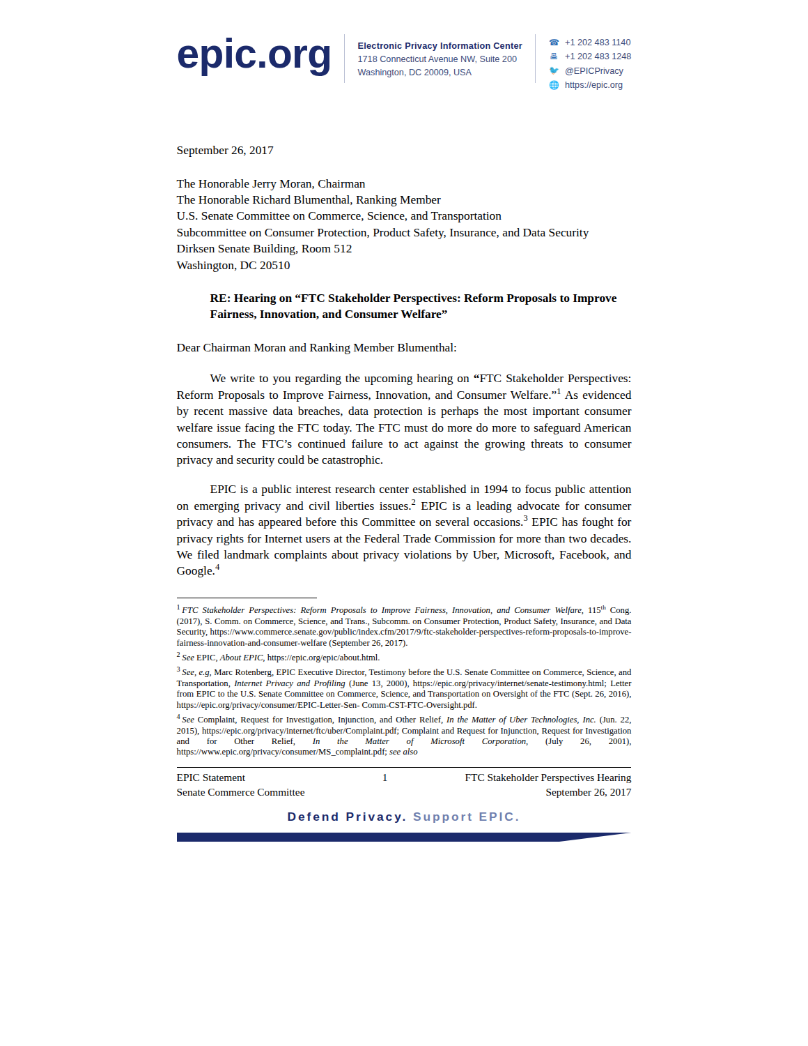epic.org
Electronic Privacy Information Center
1718 Connecticut Avenue NW, Suite 200
Washington, DC 20009, USA
☎+1 202 483 1140
🖶+1 202 483 1248
🐦@EPICPrivacy
🌐https://epic.org
September 26, 2017
The Honorable Jerry Moran, Chairman
The Honorable Richard Blumenthal, Ranking Member
U.S. Senate Committee on Commerce, Science, and Transportation
Subcommittee on Consumer Protection, Product Safety, Insurance, and Data Security
Dirksen Senate Building, Room 512
Washington, DC 20510
RE: Hearing on “FTC Stakeholder Perspectives: Reform Proposals to Improve Fairness, Innovation, and Consumer Welfare”
Dear Chairman Moran and Ranking Member Blumenthal:
We write to you regarding the upcoming hearing on “FTC Stakeholder Perspectives: Reform Proposals to Improve Fairness, Innovation, and Consumer Welfare.”1 As evidenced by recent massive data breaches, data protection is perhaps the most important consumer welfare issue facing the FTC today. The FTC must do more do more to safeguard American consumers. The FTC’s continued failure to act against the growing threats to consumer privacy and security could be catastrophic.
EPIC is a public interest research center established in 1994 to focus public attention on emerging privacy and civil liberties issues.2 EPIC is a leading advocate for consumer privacy and has appeared before this Committee on several occasions.3 EPIC has fought for privacy rights for Internet users at the Federal Trade Commission for more than two decades. We filed landmark complaints about privacy violations by Uber, Microsoft, Facebook, and Google.4
1 FTC Stakeholder Perspectives: Reform Proposals to Improve Fairness, Innovation, and Consumer Welfare, 115th Cong. (2017), S. Comm. on Commerce, Science, and Trans., Subcomm. on Consumer Protection, Product Safety, Insurance, and Data Security, https://www.commerce.senate.gov/public/index.cfm/2017/9/ftc-stakeholder-perspectives-reform-proposals-to-improve-fairness-innovation-and-consumer-welfare (September 26, 2017).
2 See EPIC, About EPIC, https://epic.org/epic/about.html.
3 See, e.g, Marc Rotenberg, EPIC Executive Director, Testimony before the U.S. Senate Committee on Commerce, Science, and Transportation, Internet Privacy and Profiling (June 13, 2000), https://epic.org/privacy/internet/senate-testimony.html; Letter from EPIC to the U.S. Senate Committee on Commerce, Science, and Transportation on Oversight of the FTC (Sept. 26, 2016), https://epic.org/privacy/consumer/EPIC-Letter-Sen- Comm-CST-FTC-Oversight.pdf.
4 See Complaint, Request for Investigation, Injunction, and Other Relief, In the Matter of Uber Technologies, Inc. (Jun. 22, 2015), https://epic.org/privacy/internet/ftc/uber/Complaint.pdf; Complaint and Request for Injunction, Request for Investigation and for Other Relief, In the Matter of Microsoft Corporation, (July 26, 2001), https://www.epic.org/privacy/consumer/MS_complaint.pdf; see also
EPIC Statement
Senate Commerce Committee
1
FTC Stakeholder Perspectives Hearing
September 26, 2017
Defend Privacy. Support EPIC.